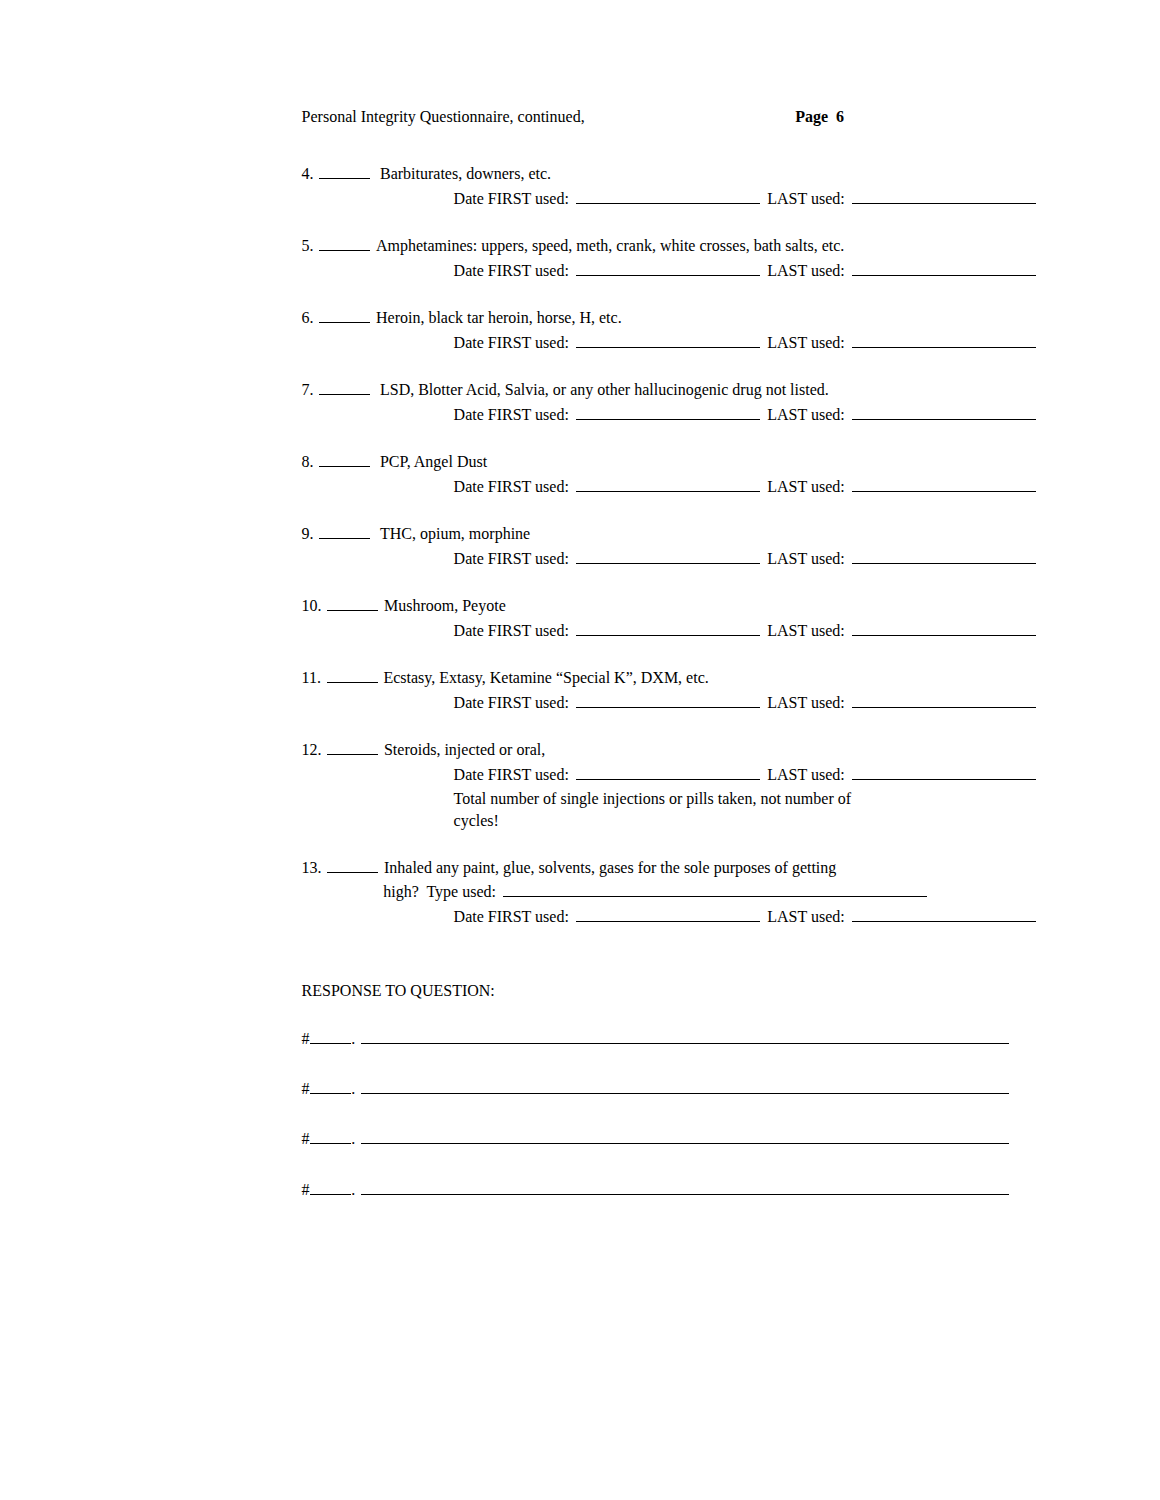Personal Integrity Questionnaire, continued,
Page 6
4. Barbiturates, downers, etc.
Date FIRST used: LAST used:
5. Amphetamines: uppers, speed, meth, crank, white crosses, bath salts, etc.
Date FIRST used: LAST used:
6. Heroin, black tar heroin, horse, H, etc.
Date FIRST used: LAST used:
7. LSD, Blotter Acid, Salvia, or any other hallucinogenic drug not listed.
Date FIRST used: LAST used:
8. PCP, Angel Dust
Date FIRST used: LAST used:
9. THC, opium, morphine
Date FIRST used: LAST used:
10. Mushroom, Peyote
Date FIRST used: LAST used:
11. Ecstasy, Extasy, Ketamine “Special K”, DXM, etc.
Date FIRST used: LAST used:
12. Steroids, injected or oral,
Date FIRST used: LAST used:
Total number of single injections or pills taken, not number of cycles!
13. Inhaled any paint, glue, solvents, gases for the sole purposes of getting
high? Type used:
Date FIRST used: LAST used:
RESPONSE TO QUESTION:
# .
# .
# .
# .